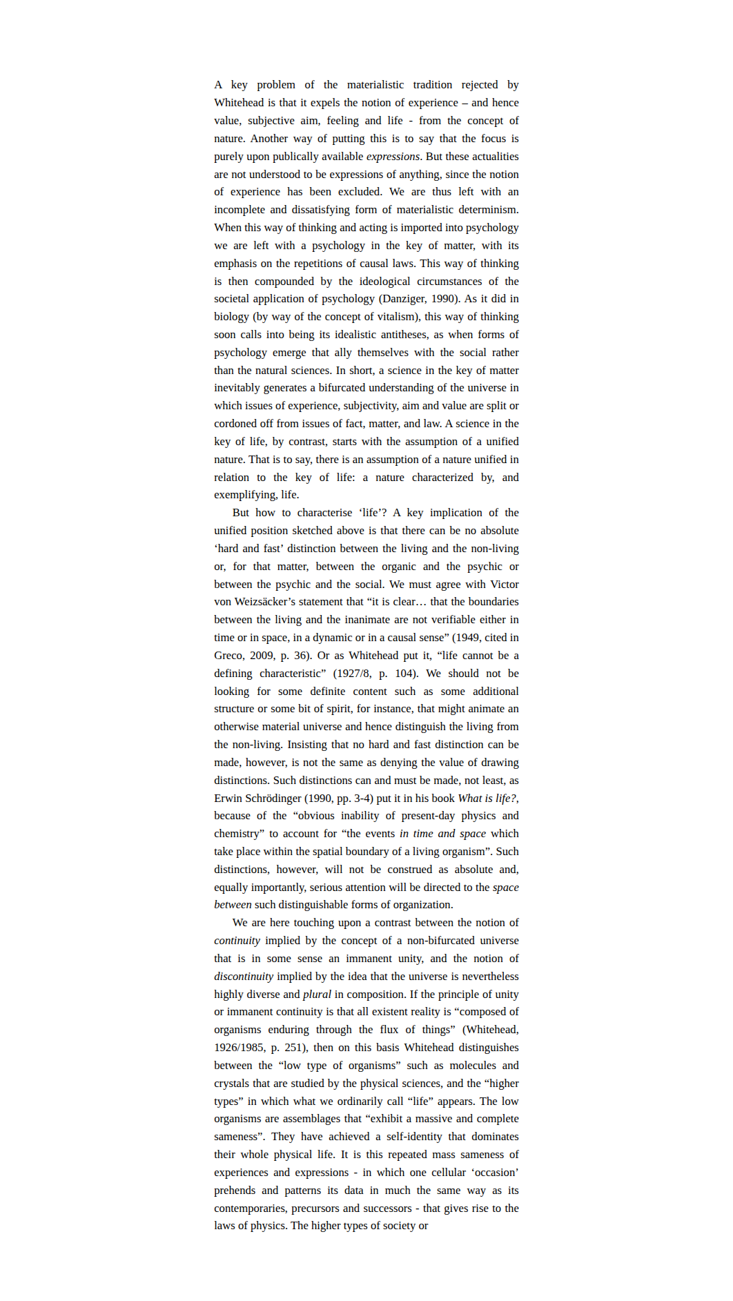A key problem of the materialistic tradition rejected by Whitehead is that it expels the notion of experience – and hence value, subjective aim, feeling and life - from the concept of nature. Another way of putting this is to say that the focus is purely upon publically available expressions. But these actualities are not understood to be expressions of anything, since the notion of experience has been excluded. We are thus left with an incomplete and dissatisfying form of materialistic determinism. When this way of thinking and acting is imported into psychology we are left with a psychology in the key of matter, with its emphasis on the repetitions of causal laws. This way of thinking is then compounded by the ideological circumstances of the societal application of psychology (Danziger, 1990). As it did in biology (by way of the concept of vitalism), this way of thinking soon calls into being its idealistic antitheses, as when forms of psychology emerge that ally themselves with the social rather than the natural sciences. In short, a science in the key of matter inevitably generates a bifurcated understanding of the universe in which issues of experience, subjectivity, aim and value are split or cordoned off from issues of fact, matter, and law. A science in the key of life, by contrast, starts with the assumption of a unified nature. That is to say, there is an assumption of a nature unified in relation to the key of life: a nature characterized by, and exemplifying, life.
But how to characterise ‘life’? A key implication of the unified position sketched above is that there can be no absolute ‘hard and fast’ distinction between the living and the non-living or, for that matter, between the organic and the psychic or between the psychic and the social. We must agree with Victor von Weizsäcker’s statement that “it is clear… that the boundaries between the living and the inanimate are not verifiable either in time or in space, in a dynamic or in a causal sense” (1949, cited in Greco, 2009, p. 36). Or as Whitehead put it, “life cannot be a defining characteristic” (1927/8, p. 104). We should not be looking for some definite content such as some additional structure or some bit of spirit, for instance, that might animate an otherwise material universe and hence distinguish the living from the non-living. Insisting that no hard and fast distinction can be made, however, is not the same as denying the value of drawing distinctions. Such distinctions can and must be made, not least, as Erwin Schrödinger (1990, pp. 3-4) put it in his book What is life?, because of the “obvious inability of present-day physics and chemistry” to account for “the events in time and space which take place within the spatial boundary of a living organism”. Such distinctions, however, will not be construed as absolute and, equally importantly, serious attention will be directed to the space between such distinguishable forms of organization.
We are here touching upon a contrast between the notion of continuity implied by the concept of a non-bifurcated universe that is in some sense an immanent unity, and the notion of discontinuity implied by the idea that the universe is nevertheless highly diverse and plural in composition. If the principle of unity or immanent continuity is that all existent reality is “composed of organisms enduring through the flux of things” (Whitehead, 1926/1985, p. 251), then on this basis Whitehead distinguishes between the “low type of organisms” such as molecules and crystals that are studied by the physical sciences, and the “higher types” in which what we ordinarily call “life” appears. The low organisms are assemblages that “exhibit a massive and complete sameness”. They have achieved a self-identity that dominates their whole physical life. It is this repeated mass sameness of experiences and expressions - in which one cellular ‘occasion’ prehends and patterns its data in much the same way as its contemporaries, precursors and successors - that gives rise to the laws of physics. The higher types of society or